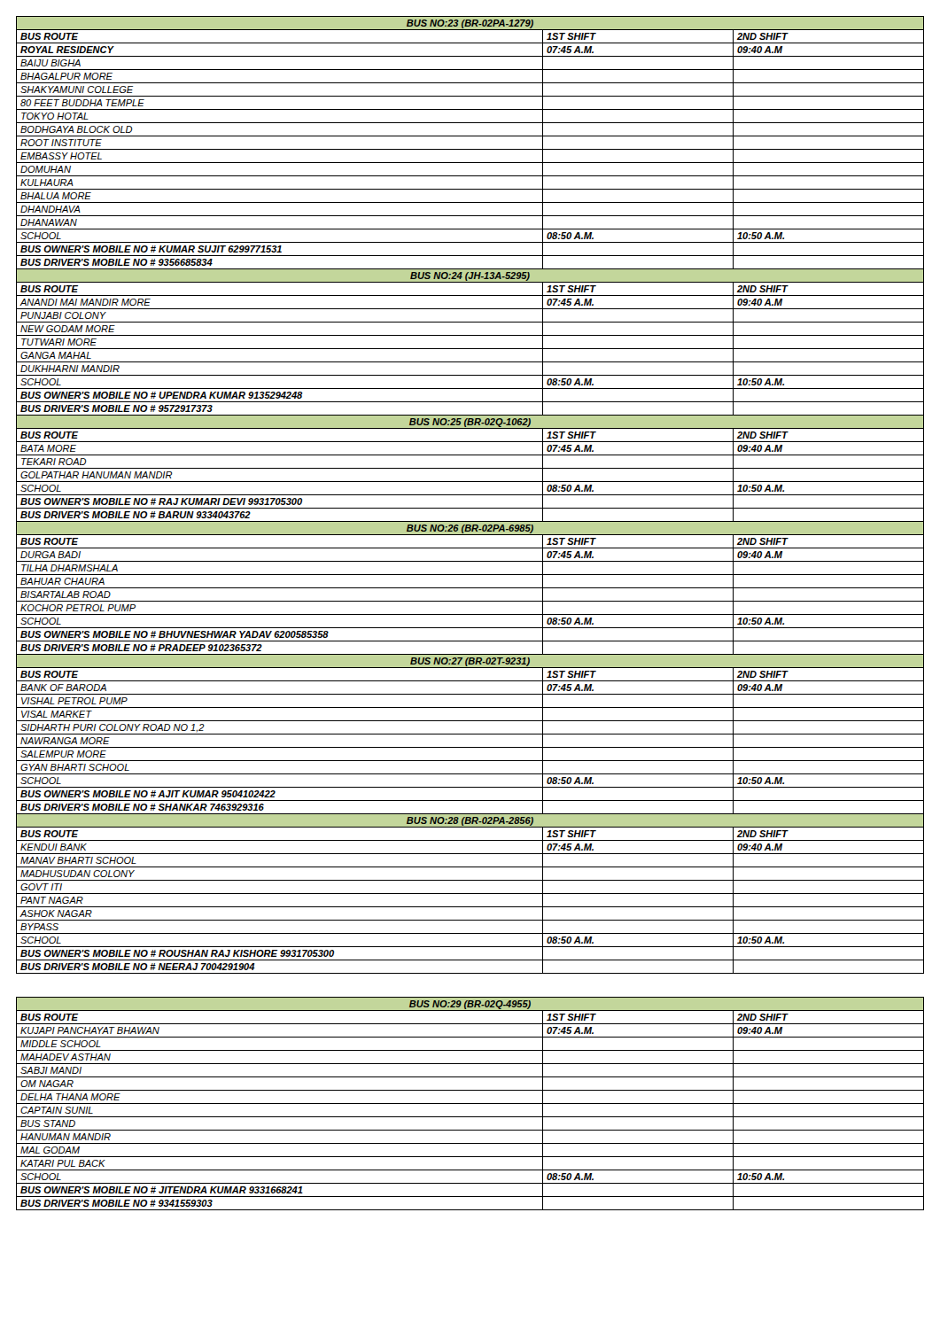| BUS NO:23 (BR-02PA-1279) |
| BUS ROUTE | 1ST SHIFT | 2ND SHIFT |
| ROYAL RESIDENCY | 07:45 A.M. | 09:40 A.M |
| BAIJU BIGHA | | |
| BHAGALPUR MORE | | |
| SHAKYAMUNI COLLEGE | | |
| 80 FEET BUDDHA TEMPLE | | |
| TOKYO HOTAL | | |
| BODHGAYA BLOCK OLD | | |
| ROOT INSTITUTE | | |
| EMBASSY HOTEL | | |
| DOMUHAN | | |
| KULHAURA | | |
| BHALUA MORE | | |
| DHANDHAVA | | |
| DHANAWAN | | |
| SCHOOL | 08:50 A.M. | 10:50 A.M. |
| BUS OWNER'S MOBILE NO # KUMAR SUJIT 6299771531 | | |
| BUS DRIVER'S MOBILE NO # 9356685834 | | |
| BUS NO:24 (JH-13A-5295) |
| BUS ROUTE | 1ST SHIFT | 2ND SHIFT |
| ANANDI MAI MANDIR MORE | 07:45 A.M. | 09:40 A.M |
| PUNJABI COLONY | | |
| NEW GODAM MORE | | |
| TUTWARI MORE | | |
| GANGA MAHAL | | |
| DUKHHARNI MANDIR | | |
| SCHOOL | 08:50 A.M. | 10:50 A.M. |
| BUS OWNER'S MOBILE NO # UPENDRA KUMAR 9135294248 | | |
| BUS DRIVER'S MOBILE NO # 9572917373 | | |
| BUS NO:25 (BR-02Q-1062) |
| BUS ROUTE | 1ST SHIFT | 2ND SHIFT |
| BATA MORE | 07:45 A.M. | 09:40 A.M |
| TEKARI ROAD | | |
| GOLPATHAR HANUMAN MANDIR | | |
| SCHOOL | 08:50 A.M. | 10:50 A.M. |
| BUS OWNER'S MOBILE NO # RAJ KUMARI DEVI 9931705300 | | |
| BUS DRIVER'S MOBILE NO # BARUN 9334043762 | | |
| BUS NO:26 (BR-02PA-6985) |
| BUS ROUTE | 1ST SHIFT | 2ND SHIFT |
| DURGA BADI | 07:45 A.M. | 09:40 A.M |
| TILHA DHARMSHALA | | |
| BAHUAR CHAURA | | |
| BISARTALAB ROAD | | |
| KOCHOR PETROL PUMP | | |
| SCHOOL | 08:50 A.M. | 10:50 A.M. |
| BUS OWNER'S MOBILE NO # BHUVNESHWAR YADAV 6200585358 | | |
| BUS DRIVER'S MOBILE NO # PRADEEP 9102365372 | | |
| BUS NO:27 (BR-02T-9231) |
| BUS ROUTE | 1ST SHIFT | 2ND SHIFT |
| BANK OF BARODA | 07:45 A.M. | 09:40 A.M |
| VISHAL PETROL PUMP | | |
| VISAL MARKET | | |
| SIDHARTH PURI COLONY ROAD NO 1,2 | | |
| NAWRANGA MORE | | |
| SALEMPUR MORE | | |
| GYAN BHARTI SCHOOL | | |
| SCHOOL | 08:50 A.M. | 10:50 A.M. |
| BUS OWNER'S MOBILE NO # AJIT KUMAR 9504102422 | | |
| BUS DRIVER'S MOBILE NO # SHANKAR 7463929316 | | |
| BUS NO:28 (BR-02PA-2856) |
| BUS ROUTE | 1ST SHIFT | 2ND SHIFT |
| KENDUI BANK | 07:45 A.M. | 09:40 A.M |
| MANAV BHARTI SCHOOL | | |
| MADHUSUDAN COLONY | | |
| GOVT ITI | | |
| PANT NAGAR | | |
| ASHOK NAGAR | | |
| BYPASS | | |
| SCHOOL | 08:50 A.M. | 10:50 A.M. |
| BUS OWNER'S MOBILE NO # ROUSHAN RAJ KISHORE 9931705300 | | |
| BUS DRIVER'S MOBILE NO # NEERAJ 7004291904 | | |
| BUS NO:29 (BR-02Q-4955) |
| BUS ROUTE | 1ST SHIFT | 2ND SHIFT |
| KUJAPI PANCHAYAT BHAWAN | 07:45 A.M. | 09:40 A.M |
| MIDDLE SCHOOL | | |
| MAHADEV ASTHAN | | |
| SABJI MANDI | | |
| OM NAGAR | | |
| DELHA THANA MORE | | |
| CAPTAIN SUNIL | | |
| BUS STAND | | |
| HANUMAN MANDIR | | |
| MAL GODAM | | |
| KATARI PUL BACK | | |
| SCHOOL | 08:50 A.M. | 10:50 A.M. |
| BUS OWNER'S MOBILE NO # JITENDRA KUMAR 9331668241 | | |
| BUS DRIVER'S MOBILE NO # 9341559303 | | |